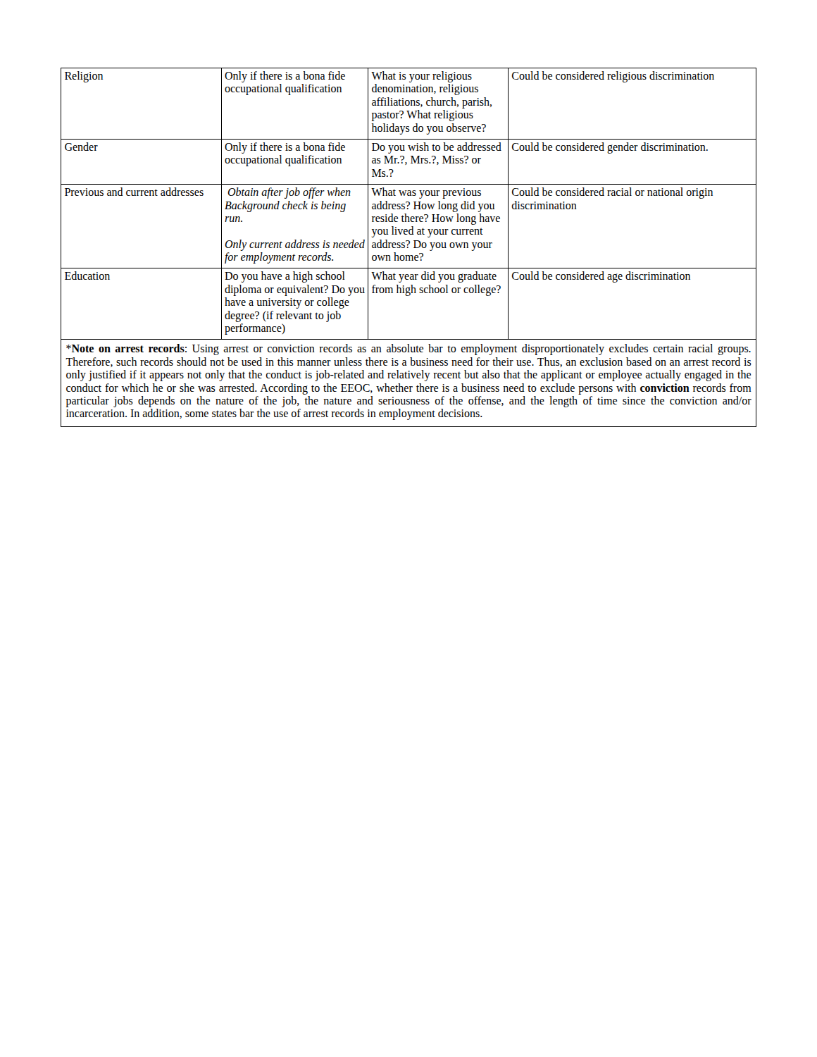| Religion | Only if there is a bona fide occupational qualification | What is your religious denomination, religious affiliations, church, parish, pastor? What religious holidays do you observe? | Could be considered religious discrimination |
| Gender | Only if there is a bona fide occupational qualification | Do you wish to be addressed as Mr.?, Mrs.?, Miss? or Ms.? | Could be considered gender discrimination. |
| Previous and current addresses | Obtain after job offer when Background check is being run. Only current address is needed for employment records. | What was your previous address? How long did you reside there? How long have you lived at your current address? Do you own your own home? | Could be considered racial or national origin discrimination |
| Education | Do you have a high school diploma or equivalent? Do you have a university or college degree? (if relevant to job performance) | What year did you graduate from high school or college? | Could be considered age discrimination |
| * Note on arrest records : Using arrest or conviction records as an absolute bar to employment disproportionately excludes certain racial groups. Therefore, such records should not be used in this manner unless there is a business need for their use. Thus, an exclusion based on an arrest record is only justified if it appears not only that the conduct is job-related and relatively recent but also that the applicant or employee actually engaged in the conduct for which he or she was arrested. According to the EEOC, whether there is a business need to exclude persons with conviction records from particular jobs depends on the nature of the job, the nature and seriousness of the offense, and the length of time since the conviction and/or incarceration. In addition, some states bar the use of arrest records in employment decisions. |